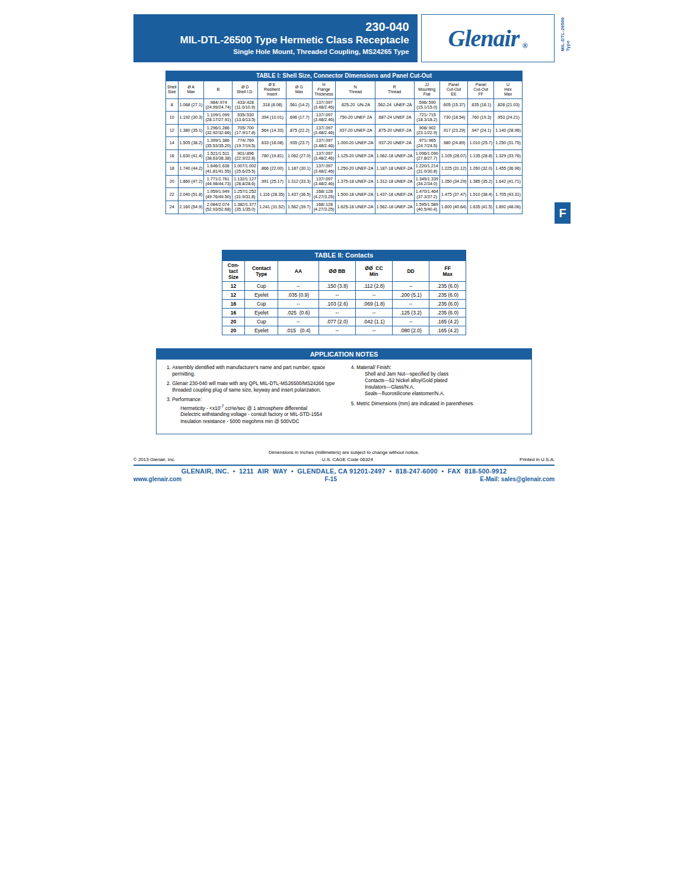MIL-DTL-26500
Type
F
230-040
MIL-DTL-26500 Type Hermetic Class Receptacle
Single Hole Mount, Threaded Coupling, MS24265 Type
Glenair®
TABLE I: Shell Size, Connector Dimensions and Panel Cut-Out
| Shell Size | Ø A Max | B | Ø D Shell I.D. | Ø E Resilient Insert | Ø G Max | H Flange Thickness | N Thread | R Thread | JJ Mounting Flat | Panel Cut-Out EE | Panel Cut-Out FF | U Hex Max |
| --- | --- | --- | --- | --- | --- | --- | --- | --- | --- | --- | --- | --- |
| 8 | 1.068 (27.1) | .984/.974 (24.99/24.74) | .433/.428 (11.0/10.9) | .318 (8.08) | .561 (14.2) | .137/.097 (3.48/2.46) | .625-20 UN-2A | .562-24 UNEF-2A | .596/.590 (15.1/15.0) | .605 (15.37) | .635 (16.1) | .828 (21.03) |
| 10 | 1.192 (30.3) | 1.109/1.099 (28.17/27.91) | .535/.530 (13.6/13.5) | .394 (10.01) | .696 (17.7) | .137/.097 (3.48/2.46) | .750-20 UNEF 2A | .687-24 UNEF 2A | .721/.715 (18.3/18.2) | .730 (18.54) | .760 (19.3) | .953 (24.21) |
| 12 | 1.380 (35.1) | 1.296/1.286 (32.92/32.66) | .705/.700 (17.9/17.8) | .564 (14.33) | .875 (22.2) | .137/.097 (3.48/2.46) | .937-20 UNEF-2A | .875-20 UNEF-2A | .908/.902 (23.1/22.9) | .917 (23.29) | .947 (24.1) | 1.140 (28.96) |
| 14 | 1.505 (38.2) | 1.399/1.386 (35.53/35.20) | .774/.769 (19.7/19.5) | .633 (16.08) | .935 (23.7) | .137/.097 (3.48/2.46) | 1.000-20 UNEF-2A | .937-20 UNEF-2A | .971/.965 (24.7/24.5) | .980 (24.89) | 1.010 (25.7) | 1.250 (31.75) |
| 16 | 1.630 (41.4) | 1.521/1.511 (38.63/38.38) | .901/.896 (22.9/22.8) | .780 (19.81) | 1.062 (27.0) | .137/.097 (3.48/2.46) | 1.125-20 UNEF-2A | 1.062-18 UNEF-2A | 1.096/1.090 (27.8/27.7) | 1.105 (28.07) | 1.135 (28.8) | 1.329 (33.76) |
| 18 | 1.740 (44.2) | 1.646/1.636 (41.81/41.55) | 1.007/1.002 (25.6/25.5) | .866 (22.00) | 1.187 (30.1) | .137/.097 (3.48/2.46) | 1.250-20 UNEF-2A | 1.187-18 UNEF-2A | 1.220/1.214 (31.0/30.8) | 1.225 (31.12) | 1.260 (32.0) | 1.455 (36.96) |
| 20 | 1.860 (47.2) | 1.771/1.761 (44.98/44.73) | 1.132/1.127 (28.8/28.6) | .991 (25.17) | 1.312 (33.3) | .137/.097 (3.48/2.46) | 1.375-18 UNEF-2A | 1.312-18 UNEF-2A | 1.345/1.339 (34.2/34.0) | 1.350 (34.29) | 1.385 (35.2) | 1.642 (41.71) |
| 22 | 2.040 (51.8) | 1.959/1.949 (49.76/49.50) | 1.257/1.252 (31.9/31.8) | 1.116 (28.35) | 1.437 (36.5) | .168/.128 (4.27/3.25) | 1.500-18 UNEF-2A | 1.437-18 UNEF-2A | 1.470/1.464 (37.3/37.2) | 1.475 (37.47) | 1.510 (38.4) | 1.705 (43.31) |
| 24 | 2.160 (54.9) | 2.084/2.074 (52.93/52.68) | 1.382/1.377 (35.1/35.0) | 1.241 (31.52) | 1.562 (39.7) | .168/.128 (4.27/3.25) | 1.625-18 UNEF-2A | 1.562-18 UNEF-2A | 1.595/1.589 (40.5/40.4) | 1.600 (40.64) | 1.635 (41.5) | 1.892 (48.06) |
TABLE II: Contacts
| Con- tact Size | Contact Type | AA | ØØ BB | ØØ CC Min | DD | FF Max |
| --- | --- | --- | --- | --- | --- | --- |
| 12 | Cup | -- | .150 (3.8) | .112 (2.8) | -- | .235 (6.0) |
| 12 | Eyelet | .035 (0.9) | -- | -- | .200 (5.1) | .235 (6.0) |
| 16 | Cup | -- | .103 (2.6) | .069 (1.8) | -- | .235 (6.0) |
| 16 | Eyelet | .025 (0.6) | -- | -- | .125 (3.2) | .235 (6.0) |
| 20 | Cup | -- | .077 (2.0) | .042 (1.1) | -- | .165 (4.2) |
| 20 | Eyelet | .015 (0.4) | -- | -- | .080 (2.0) | .165 (4.2) |
APPLICATION NOTES
Assembly identified with manufacturer's name and part number, space permitting.
Glenair 230-040 will mate with any QPL MIL-DTL-MS26500/MS24266 type threaded coupling plug of same size, keyway and insert polarization.
Performance: Hermeticity - <x10-7 ccHe/sec @ 1 atmosphere differential Dielectric withstanding voltage - consult factory or MIL-STD-1554 Insulation resistance - 5000 megohms min @ 500VDC
Material/ Finish: Shell and Jam Nut—specified by class Contacts—52 Nickel alloy/Gold plated Insulators—Glass/N.A. Seals—fluorosilicone elastomer/N.A.
Metric Dimensions (mm) are indicated in parentheses.
Dimensions in Inches (millimeters) are subject to change without notice.
© 2013 Glenair, Inc.
U.S. CAGE Code 06324
Printed in U.S.A.
GLENAIR, INC. • 1211 AIR WAY • GLENDALE, CA 91201-2497 • 818-247-6000 • FAX 818-500-9912
www.glenair.com
F-15
E-Mail: sales@glenair.com